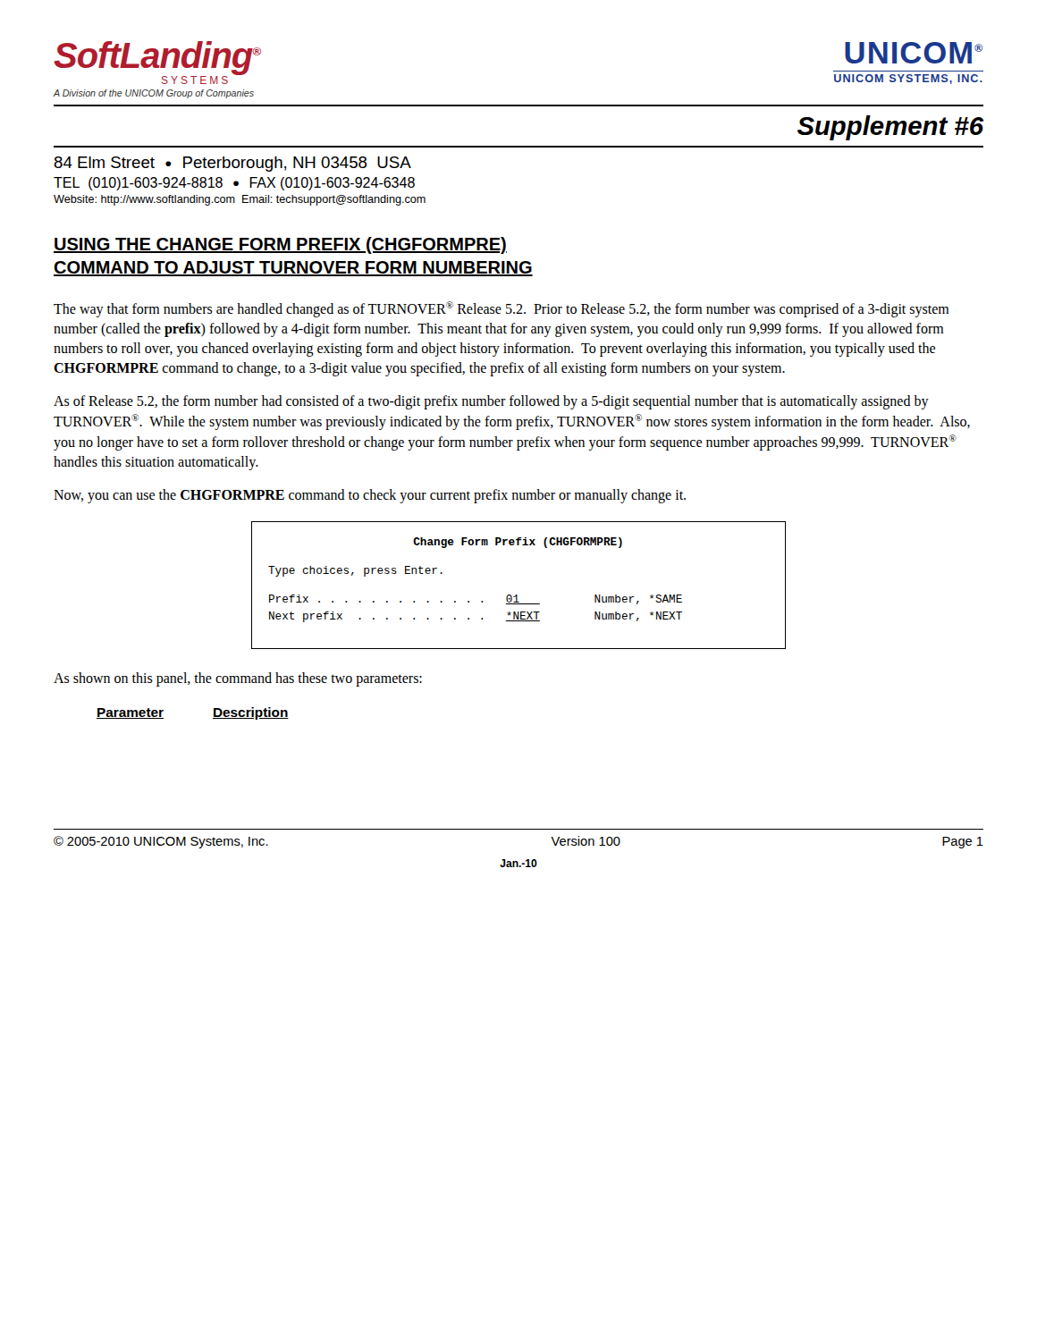SoftLanding®
SYSTEMS
A Division of the UNICOM Group of Companies
UNICOM®
UNICOM SYSTEMS, INC.
Supplement #6
84 Elm Street ● Peterborough, NH 03458 USA
TEL (010)1-603-924-8818 ● FAX (010)1-603-924-6348
Website: http://www.softlanding.com Email: techsupport@softlanding.com
USING THE CHANGE FORM PREFIX (CHGFORMPRE)
COMMAND TO ADJUST TURNOVER FORM NUMBERING
The way that form numbers are handled changed as of TURNOVER® Release 5.2. Prior to Release 5.2, the form number was comprised of a 3-digit system number (called the prefix) followed by a 4-digit form number. This meant that for any given system, you could only run 9,999 forms. If you allowed form numbers to roll over, you chanced overlaying existing form and object history information. To prevent overlaying this information, you typically used the CHGFORMPRE command to change, to a 3-digit value you specified, the prefix of all existing form numbers on your system.
As of Release 5.2, the form number had consisted of a two-digit prefix number followed by a 5-digit sequential number that is automatically assigned by TURNOVER®. While the system number was previously indicated by the form prefix, TURNOVER® now stores system information in the form header. Also, you no longer have to set a form rollover threshold or change your form number prefix when your form sequence number approaches 99,999. TURNOVER® handles this situation automatically.
Now, you can use the CHGFORMPRE command to check your current prefix number or manually change it.
Change Form Prefix (CHGFORMPRE)
Type choices, press Enter.
Prefix . . . . . . . . . . . . .   01           Number, *SAME
Next prefix  . . . . . . . . . .   *NEXT        Number, *NEXT
As shown on this panel, the command has these two parameters:
Parameter Description
© 2005-2010 UNICOM Systems, Inc.
Version 100
Page 1
Jan.-10